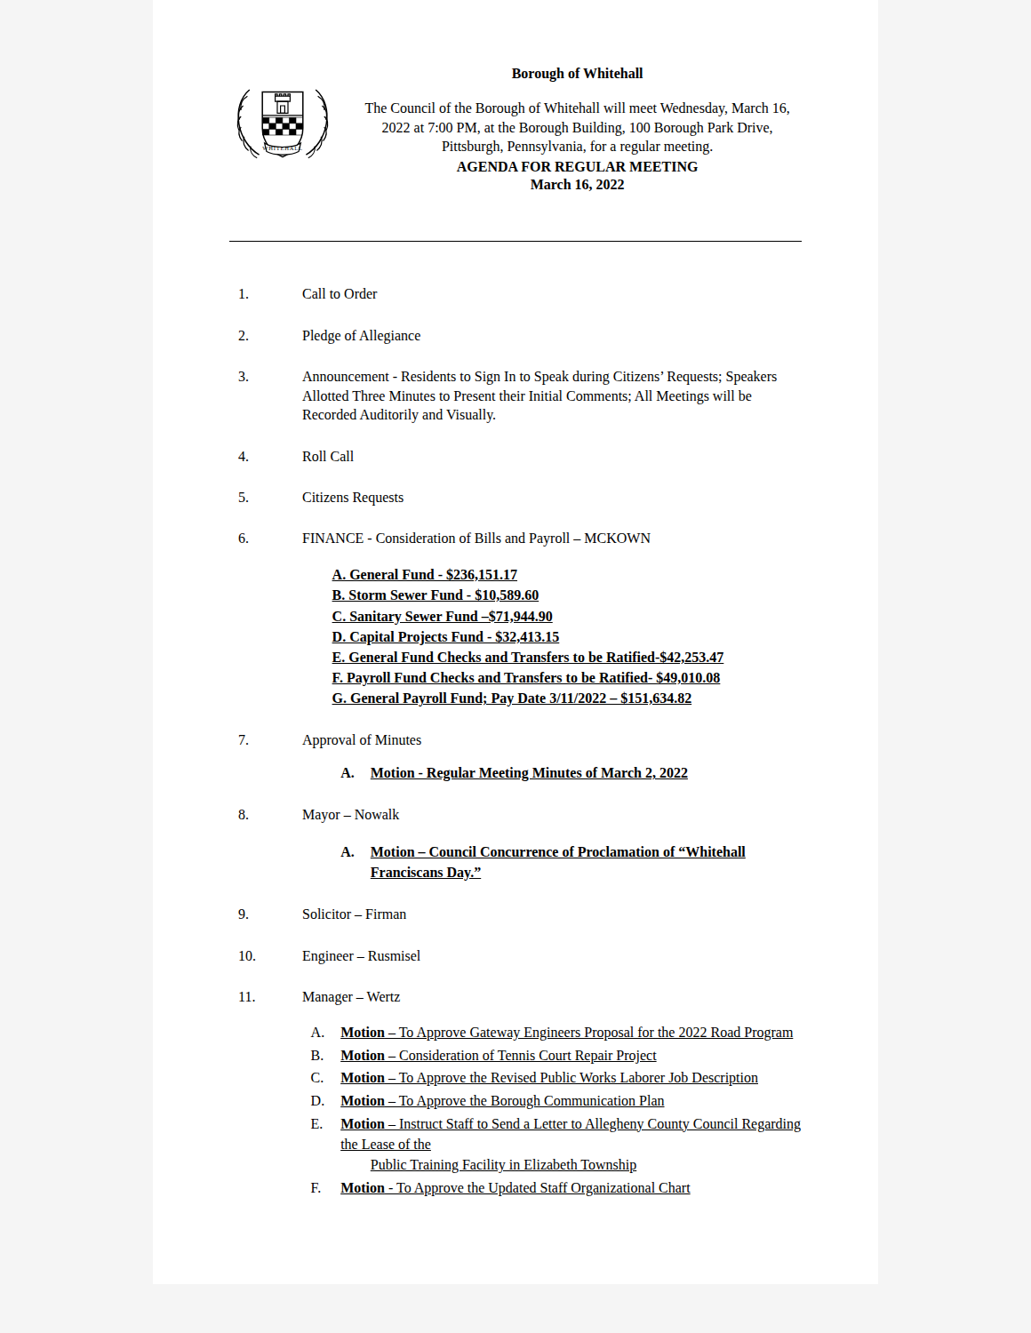WHITEHALL
Borough of Whitehall
The Council of the Borough of Whitehall will meet Wednesday, March 16, 2022 at 7:00 PM, at the Borough Building, 100 Borough Park Drive, Pittsburgh, Pennsylvania, for a regular meeting.
AGENDA FOR REGULAR MEETING
March 16, 2022
1. Call to Order
2. Pledge of Allegiance
3. Announcement - Residents to Sign In to Speak during Citizens’ Requests; Speakers Allotted Three Minutes to Present their Initial Comments; All Meetings will be Recorded Auditorily and Visually.
4. Roll Call
5. Citizens Requests
6. FINANCE - Consideration of Bills and Payroll – MCKOWN
A. General Fund - $236,151.17
B. Storm Sewer Fund - $10,589.60
C. Sanitary Sewer Fund –$71,944.90
D. Capital Projects Fund - $32,413.15
E. General Fund Checks and Transfers to be Ratified-$42,253.47
F. Payroll Fund Checks and Transfers to be Ratified- $49,010.08
G. General Payroll Fund; Pay Date 3/11/2022 – $151,634.82
7. Approval of Minutes
A. Motion - Regular Meeting Minutes of March 2, 2022
8. Mayor – Nowalk
A. Motion – Council Concurrence of Proclamation of “Whitehall Franciscans Day.”
9. Solicitor – Firman
10. Engineer – Rusmisel
11. Manager – Wertz
A. Motion – To Approve Gateway Engineers Proposal for the 2022 Road Program
B. Motion – Consideration of Tennis Court Repair Project
C. Motion – To Approve the Revised Public Works Laborer Job Description
D. Motion – To Approve the Borough Communication Plan
E. Motion – Instruct Staff to Send a Letter to Allegheny County Council Regarding the Lease of the Public Training Facility in Elizabeth Township
F. Motion - To Approve the Updated Staff Organizational Chart